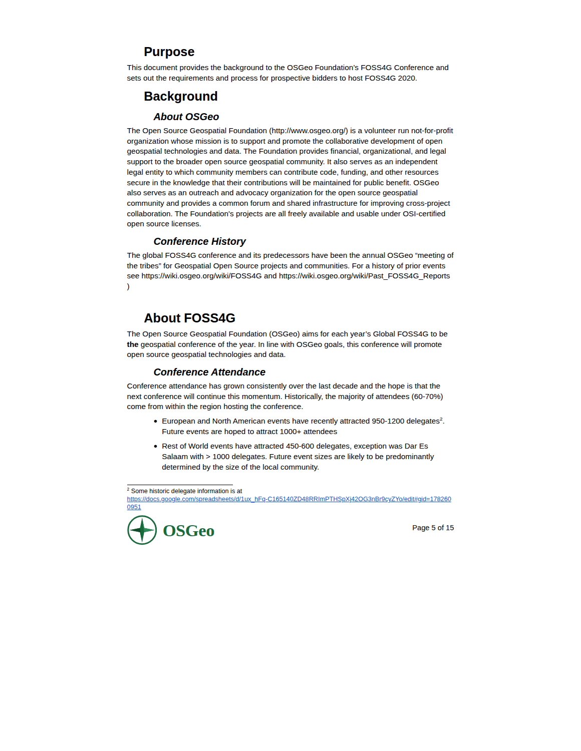Purpose
This document provides the background to the OSGeo Foundation’s FOSS4G Conference and sets out the requirements and process for prospective bidders to host FOSS4G 2020.
Background
About OSGeo
The Open Source Geospatial Foundation (http://www.osgeo.org/) is a volunteer run not-for-profit organization whose mission is to support and promote the collaborative development of open geospatial technologies and data. The Foundation provides financial, organizational, and legal support to the broader open source geospatial community. It also serves as an independent legal entity to which community members can contribute code, funding, and other resources secure in the knowledge that their contributions will be maintained for public benefit. OSGeo also serves as an outreach and advocacy organization for the open source geospatial community and provides a common forum and shared infrastructure for improving cross-project collaboration. The Foundation's projects are all freely available and usable under OSI-certified open source licenses.
Conference History
The global FOSS4G conference and its predecessors have been the annual OSGeo “meeting of the tribes” for Geospatial Open Source projects and communities. For a history of prior events see https://wiki.osgeo.org/wiki/FOSS4G and https://wiki.osgeo.org/wiki/Past_FOSS4G_Reports )
About FOSS4G
The Open Source Geospatial Foundation (OSGeo) aims for each year’s Global FOSS4G to be the geospatial conference of the year. In line with OSGeo goals, this conference will promote open source geospatial technologies and data.
Conference Attendance
Conference attendance has grown consistently over the last decade and the hope is that the next conference will continue this momentum. Historically, the majority of attendees (60-70%) come from within the region hosting the conference.
European and North American events have recently attracted 950-1200 delegates2. Future events are hoped to attract 1000+ attendees
Rest of World events have attracted 450-600 delegates, exception was Dar Es Salaam with > 1000 delegates. Future event sizes are likely to be predominantly determined by the size of the local community.
2 Some historic delegate information is at
https://docs.google.com/spreadsheets/d/1ux_hFq-C165140ZD48RRImPTHSpXj42OG3nBr9cyZYo/edit#gid=1782600951
OSGeo
Page 5 of 15